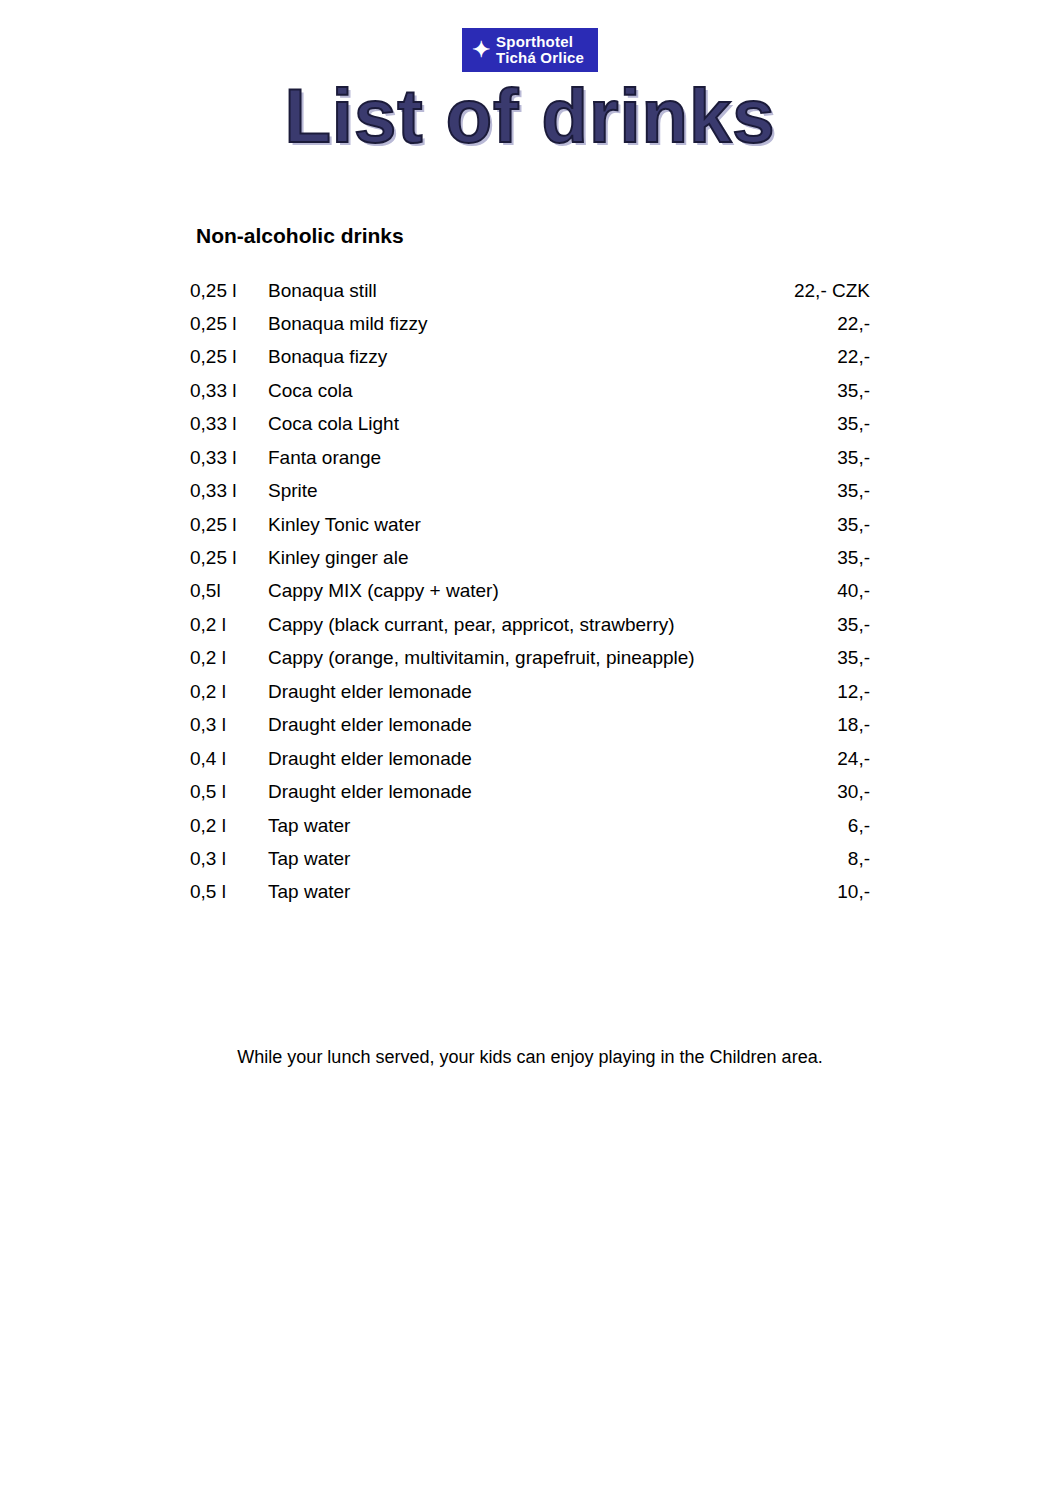✦Sporthotel
Tichá Orlice
List of drinks
Non-alcoholic drinks
| 0,25 l | Bonaqua still | 22,- CZK |
| 0,25 l | Bonaqua mild fizzy | 22,- |
| 0,25 l | Bonaqua fizzy | 22,- |
| 0,33 l | Coca cola | 35,- |
| 0,33 l | Coca cola Light | 35,- |
| 0,33 l | Fanta orange | 35,- |
| 0,33 l | Sprite | 35,- |
| 0,25 l | Kinley Tonic water | 35,- |
| 0,25 l | Kinley ginger ale | 35,- |
| 0,5l | Cappy MIX (cappy + water) | 40,- |
| 0,2 l | Cappy (black currant, pear, appricot, strawberry) | 35,- |
| 0,2 l | Cappy (orange, multivitamin, grapefruit, pineapple) | 35,- |
| 0,2 l | Draught elder lemonade | 12,- |
| 0,3 l | Draught elder lemonade | 18,- |
| 0,4 l | Draught elder lemonade | 24,- |
| 0,5 l | Draught elder lemonade | 30,- |
| 0,2 l | Tap water | 6,- |
| 0,3 l | Tap water | 8,- |
| 0,5 l | Tap water | 10,- |
While your lunch served, your kids can enjoy playing in the Children area.